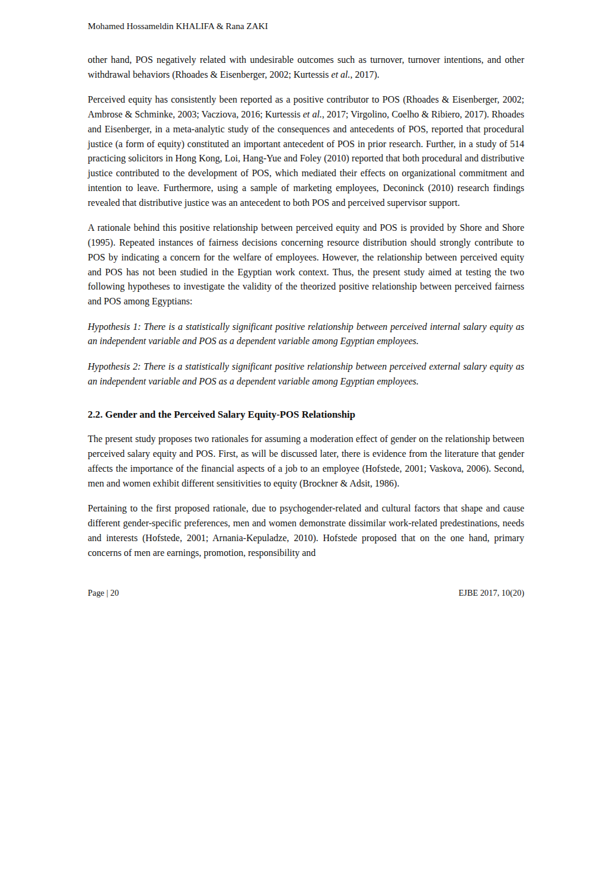Mohamed Hossameldin KHALIFA & Rana ZAKI
other hand, POS negatively related with undesirable outcomes such as turnover, turnover intentions, and other withdrawal behaviors (Rhoades & Eisenberger, 2002; Kurtessis et al., 2017).
Perceived equity has consistently been reported as a positive contributor to POS (Rhoades & Eisenberger, 2002; Ambrose & Schminke, 2003; Vacziova, 2016; Kurtessis et al., 2017; Virgolino, Coelho & Ribiero, 2017). Rhoades and Eisenberger, in a meta-analytic study of the consequences and antecedents of POS, reported that procedural justice (a form of equity) constituted an important antecedent of POS in prior research. Further, in a study of 514 practicing solicitors in Hong Kong, Loi, Hang-Yue and Foley (2010) reported that both procedural and distributive justice contributed to the development of POS, which mediated their effects on organizational commitment and intention to leave. Furthermore, using a sample of marketing employees, Deconinck (2010) research findings revealed that distributive justice was an antecedent to both POS and perceived supervisor support.
A rationale behind this positive relationship between perceived equity and POS is provided by Shore and Shore (1995). Repeated instances of fairness decisions concerning resource distribution should strongly contribute to POS by indicating a concern for the welfare of employees. However, the relationship between perceived equity and POS has not been studied in the Egyptian work context. Thus, the present study aimed at testing the two following hypotheses to investigate the validity of the theorized positive relationship between perceived fairness and POS among Egyptians:
Hypothesis 1: There is a statistically significant positive relationship between perceived internal salary equity as an independent variable and POS as a dependent variable among Egyptian employees.
Hypothesis 2: There is a statistically significant positive relationship between perceived external salary equity as an independent variable and POS as a dependent variable among Egyptian employees.
2.2. Gender and the Perceived Salary Equity-POS Relationship
The present study proposes two rationales for assuming a moderation effect of gender on the relationship between perceived salary equity and POS. First, as will be discussed later, there is evidence from the literature that gender affects the importance of the financial aspects of a job to an employee (Hofstede, 2001; Vaskova, 2006). Second, men and women exhibit different sensitivities to equity (Brockner & Adsit, 1986).
Pertaining to the first proposed rationale, due to psychogender-related and cultural factors that shape and cause different gender-specific preferences, men and women demonstrate dissimilar work-related predestinations, needs and interests (Hofstede, 2001; Arnania-Kepuladze, 2010). Hofstede proposed that on the one hand, primary concerns of men are earnings, promotion, responsibility and
Page | 20 EJBE 2017, 10(20)